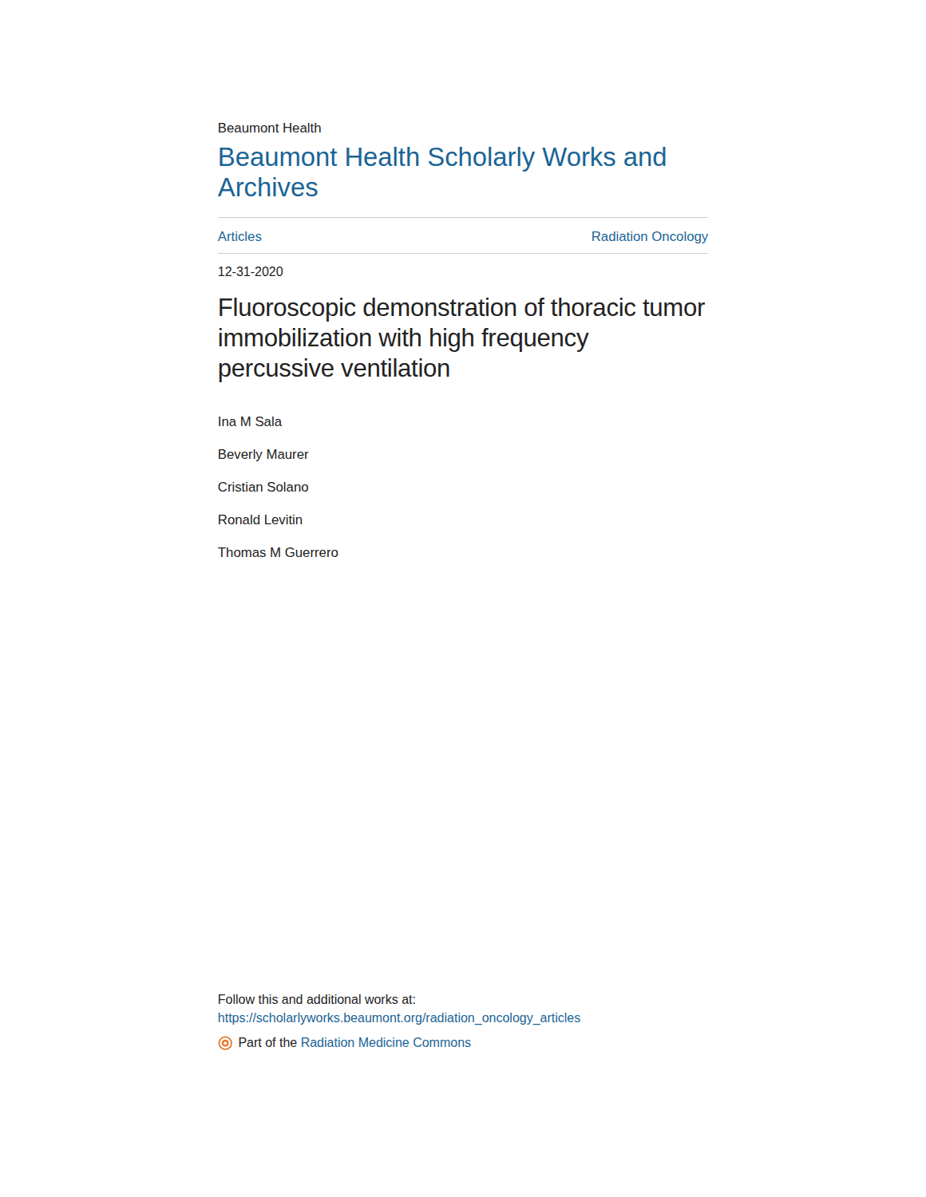Beaumont Health
Beaumont Health Scholarly Works and Archives
Articles Radiation Oncology
12-31-2020
Fluoroscopic demonstration of thoracic tumor immobilization with high frequency percussive ventilation
Ina M Sala
Beverly Maurer
Cristian Solano
Ronald Levitin
Thomas M Guerrero
Follow this and additional works at: https://scholarlyworks.beaumont.org/radiation_oncology_articles
Part of the Radiation Medicine Commons